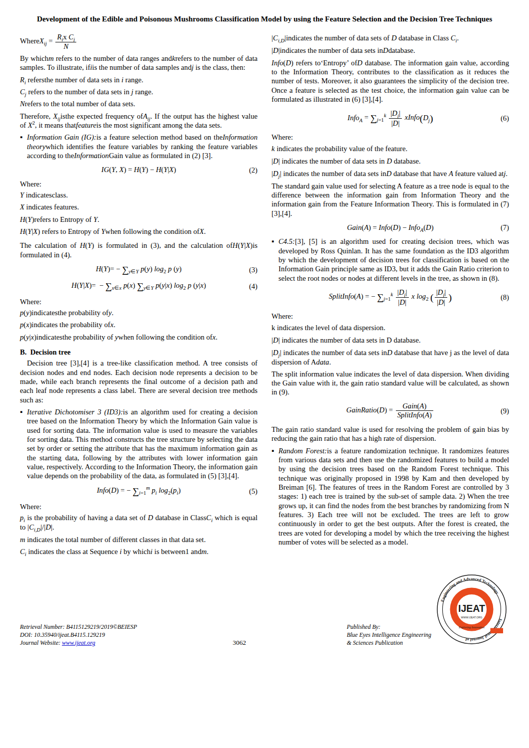Development of the Edible and Poisonous Mushrooms Classification Model by using the Feature Selection and the Decision Tree Techniques
WhereXij = Rix Cj N
By whichm refers to the number of data ranges andkrefers to the number of data samples. To illustrate, ifiis the number of data samples andj is the class, then:
Ri refersthe number of data sets in i range.
Cj refers to the number of data sets in j range.
Nrefers to the total number of data sets.
Therefore, Xijisthe expected frequency ofAij. If the output has the highest value of X2, it means thatfeatureis the most significant among the data sets.
Information Gain (IG): is a feature selection method based on theInformation theorywhich identifies the feature variables by ranking the feature variables according to theInformation Gain value as formulated in (2) [3].
IG(Y, X) = H(Y) − H(Y|X) (2)
Where:
Y indicatesclass.
X indicates features.
H(Y)refers to Entropy of Y.
H(Y|X) refers to Entropy of Ywhen following the condition ofX.
The calculation of H(Y) is formulated in (3), and the calculation ofH(Y|X)is formulated in (4).
H(Y)= − ∑y∈Y p(y) log2 p (y) (3)
H(Y|X)= − ∑x∈x p(x) ∑y∈Y p(y|x) log2 p (y|x) (4)
Where:
p(y)indicatesthe probability ofy.
p(x)indicates the probability ofx.
p(y|x)indicatesthe probability of ywhen following the condition ofx.
B. Decision tree
Decision tree [3],[4] is a tree-like classification method. A tree consists of decision nodes and end nodes. Each decision node represents a decision to be made, while each branch represents the final outcome of a decision path and each leaf node represents a class label. There are several decision tree methods such as:
Iterative Dichotomiser 3 (ID3): is an algorithm used for creating a decision tree based on the Information Theory by which the Information Gain value is used for sorting data. The information value is used to measure the variables for sorting data. This method constructs the tree structure by selecting the data set by order or setting the attribute that has the maximum information gain as the starting data, following by the attributes with lower information gain value, respectively. According to the Information Theory, the information gain value depends on the probability of the data, as formulated in (5) [3],[4].
Info(D) = − ∑i=1m pi log2(pi) (5)
Where:
pi is the probability of having a data set of D database in ClassCi which is equal to |Ci,D|/|D|.
m indicates the total number of different classes in that data set.
Ci indicates the class at Sequence i by whichi is between1 andm.
|Ci,D|indicates the number of data sets of D database in Class Ci.
|D|indicates the number of data sets inDdatabase.
Info(D) refers to‘Entropy’ ofD database. The information gain value, according to the Information Theory, contributes to the classification as it reduces the number of tests. Moreover, it also guarantees the simplicity of the decision tree. Once a feature is selected as the test choice, the information gain value can be formulated as illustrated in (6) [3],[4].
InfoA = ∑j=1k |Dj||D| xInfo(Dj) (6)
Where:
k indicates the probability value of the feature.
|D| indicates the number of data sets in D database.
|Dj| indicates the number of data sets inD database that have A feature valued atj.
The standard gain value used for selecting A feature as a tree node is equal to the difference between the information gain from Information Theory and the information gain from the Feature Information Theory. This is formulated in (7) [3],[4].
Gain(A) = Info(D) − InfoA(D) (7)
C4.5:[3], [5] is an algorithm used for creating decision trees, which was developed by Ross Quinlan. It has the same foundation as the ID3 algorithm by which the development of decision trees for classification is based on the Information Gain principle same as ID3, but it adds the Gain Ratio criterion to select the root nodes or nodes at different levels in the tree, as shown in (8).
SplitInfo(A) = − ∑j=1k |Dj||D| x log2 (|Dj||D|) (8)
Where:
k indicates the level of data dispersion.
|D| indicates the number of data sets in D database.
|Dj| indicates the number of data sets inD database that have j as the level of data dispersion of Adata.
The split information value indicates the level of data dispersion. When dividing the Gain value with it, the gain ratio standard value will be calculated, as shown in (9).
GainRatio(D) = Gain(A) SplitInfo(A) (9)
The gain ratio standard value is used for resolving the problem of gain bias by reducing the gain ratio that has a high rate of dispersion.
Random Forest: is a feature randomization technique. It randomizes features from various data sets and then use the randomized features to build a model by using the decision trees based on the Random Forest technique. This technique was originally proposed in 1998 by Kam and then developed by Breiman [6]. The features of trees in the Random Forest are controlled by 3 stages: 1) each tree is trained by the sub-set of sample data. 2) When the tree grows up, it can find the nodes from the best branches by randomizing from N features. 3) Each tree will not be excluded. The trees are left to grow continuously in order to get the best outputs. After the forest is created, the trees are voted for developing a model by which the tree receiving the highest number of votes will be selected as a model.
Retrieval Number: B4115129219/2019©BEIESP
DOI: 10.35940/ijeat.B4115.129219
Journal Website: www.ijeat.org
3062
Published By:
Blue Eyes Intelligence Engineering
& Sciences Publication
Engineering and Advanced Technology International Journal of IJEAT WWW.IJEAT.ORG Exploring Innovation